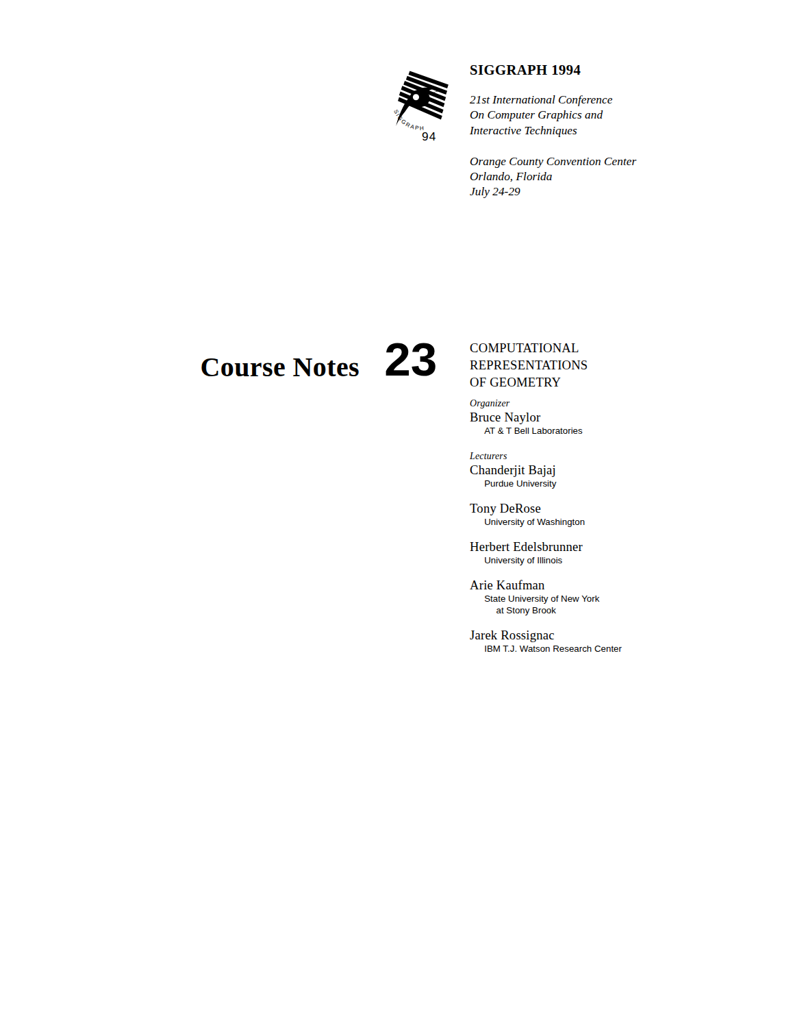SIGGRAPH
94
SIGGRAPH 1994
21st International Conference
On Computer Graphics and
Interactive Techniques
Orange County Convention Center
Orlando, Florida
July 24-29
Course Notes
23
COMPUTATIONAL
REPRESENTATIONS
OF GEOMETRY
Organizer
Bruce Naylor
AT & T Bell Laboratories
Lecturers
Chanderjit Bajaj
Purdue University
Tony DeRose
University of Washington
Herbert Edelsbrunner
University of Illinois
Arie Kaufman
State University of New York at Stony Brook
Jarek Rossignac
IBM T.J. Watson Research Center